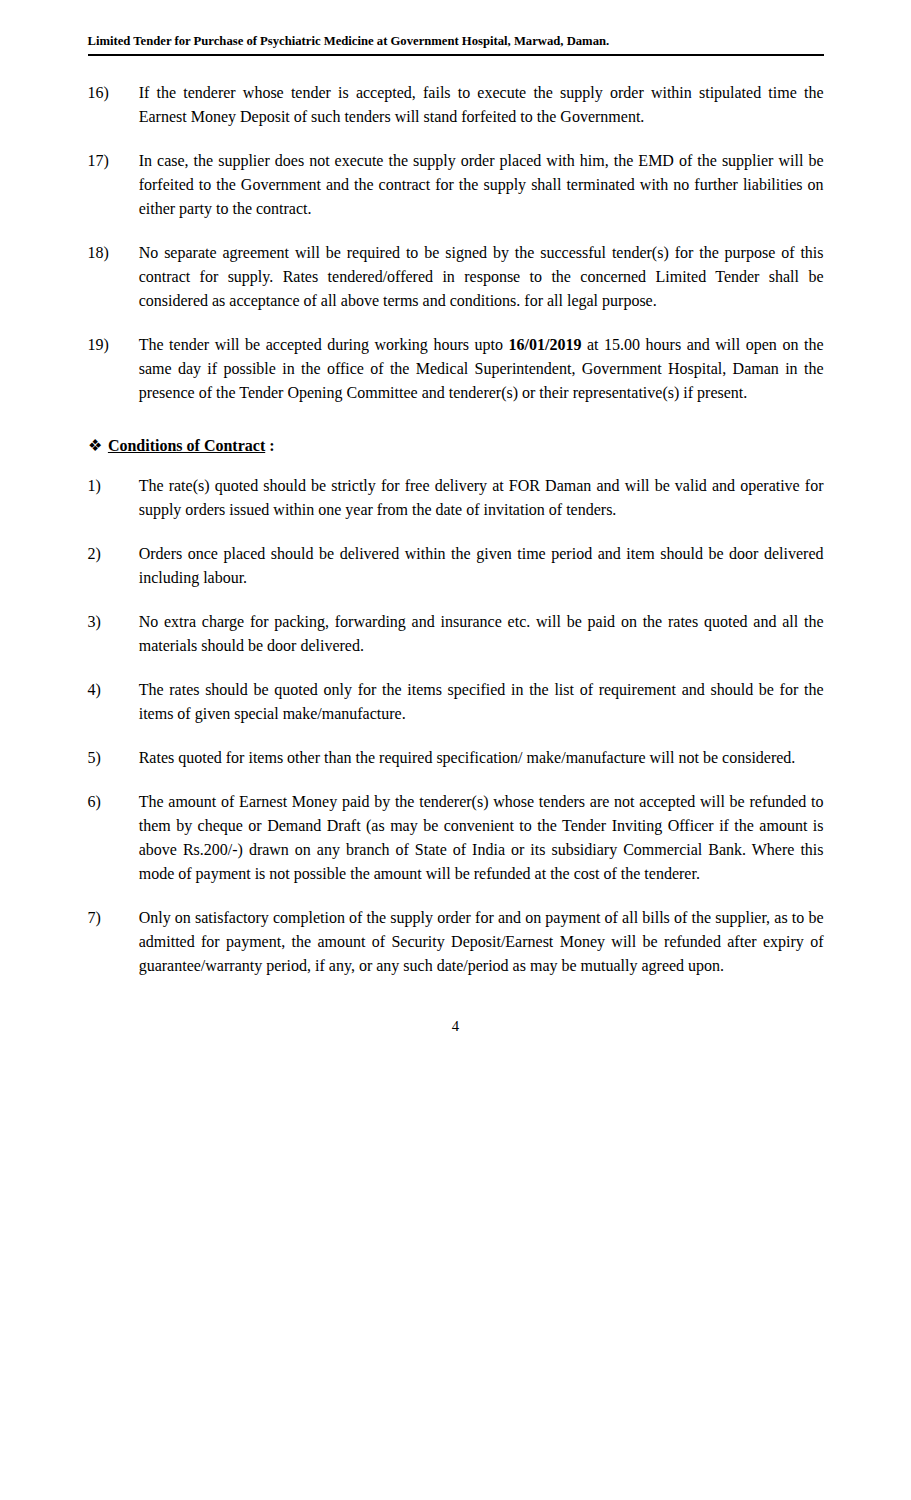Limited Tender for Purchase of Psychiatric Medicine at Government Hospital, Marwad, Daman.
16) If the tenderer whose tender is accepted, fails to execute the supply order within stipulated time the Earnest Money Deposit of such tenders will stand forfeited to the Government.
17) In case, the supplier does not execute the supply order placed with him, the EMD of the supplier will be forfeited to the Government and the contract for the supply shall terminated with no further liabilities on either party to the contract.
18) No separate agreement will be required to be signed by the successful tender(s) for the purpose of this contract for supply. Rates tendered/offered in response to the concerned Limited Tender shall be considered as acceptance of all above terms and conditions. for all legal purpose.
19) The tender will be accepted during working hours upto 16/01/2019 at 15.00 hours and will open on the same day if possible in the office of the Medical Superintendent, Government Hospital, Daman in the presence of the Tender Opening Committee and tenderer(s) or their representative(s) if present.
❖Conditions of Contract :
1) The rate(s) quoted should be strictly for free delivery at FOR Daman and will be valid and operative for supply orders issued within one year from the date of invitation of tenders.
2) Orders once placed should be delivered within the given time period and item should be door delivered including labour.
3) No extra charge for packing, forwarding and insurance etc. will be paid on the rates quoted and all the materials should be door delivered.
4) The rates should be quoted only for the items specified in the list of requirement and should be for the items of given special make/manufacture.
5) Rates quoted for items other than the required specification/ make/manufacture will not be considered.
6) The amount of Earnest Money paid by the tenderer(s) whose tenders are not accepted will be refunded to them by cheque or Demand Draft (as may be convenient to the Tender Inviting Officer if the amount is above Rs.200/-) drawn on any branch of State of India or its subsidiary Commercial Bank. Where this mode of payment is not possible the amount will be refunded at the cost of the tenderer.
7) Only on satisfactory completion of the supply order for and on payment of all bills of the supplier, as to be admitted for payment, the amount of Security Deposit/Earnest Money will be refunded after expiry of guarantee/warranty period, if any, or any such date/period as may be mutually agreed upon.
4